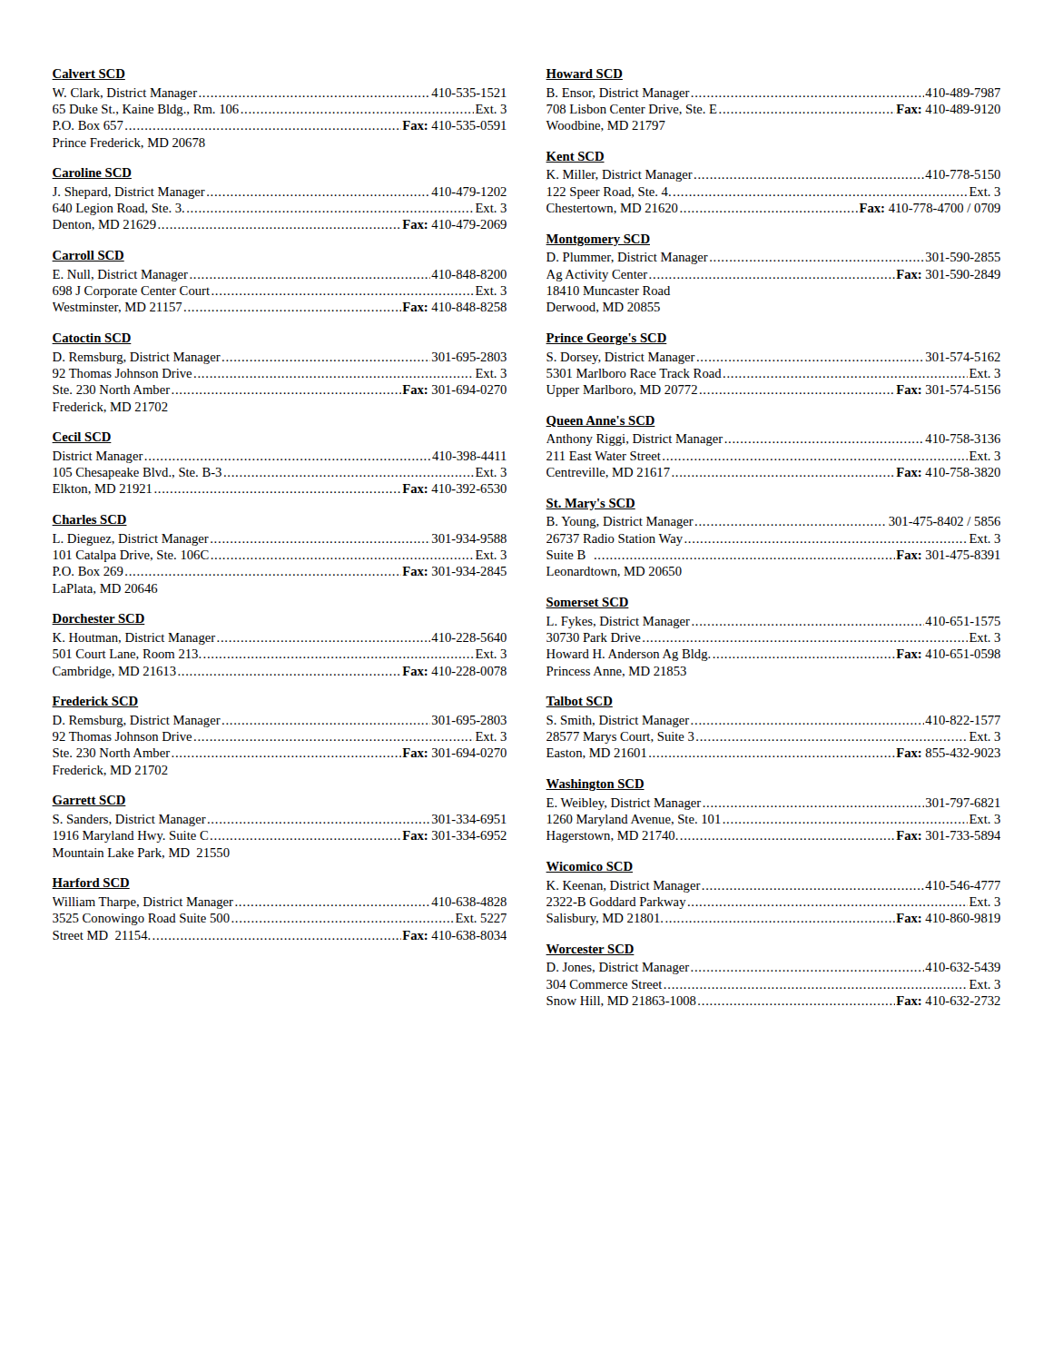Calvert SCD
W. Clark, District Manager............................................................................................... 410-535-1521
65 Duke St., Kaine Bldg., Rm. 106............................................................................................... Ext. 3
P.O. Box 657............................................................................................... Fax: 410-535-0591
Prince Frederick, MD 20678
Caroline SCD
J. Shepard, District Manager............................................................................................... 410-479-1202
640 Legion Road, Ste. 3................................................................................................ Ext. 3
Denton, MD 21629............................................................................................... Fax: 410-479-2069
Carroll SCD
E. Null, District Manager............................................................................................... 410-848-8200
698 J Corporate Center Court............................................................................................... Ext. 3
Westminster, MD 21157............................................................................................... Fax: 410-848-8258
Catoctin SCD
D. Remsburg, District Manager............................................................................................... 301-695-2803
92 Thomas Johnson Drive............................................................................................... Ext. 3
Ste. 230 North Amber............................................................................................... Fax: 301-694-0270
Frederick, MD 21702
Cecil SCD
District Manager............................................................................................... 410-398-4411
105 Chesapeake Blvd., Ste. B-3............................................................................................... Ext. 3
Elkton, MD 21921............................................................................................... Fax: 410-392-6530
Charles SCD
L. Dieguez, District Manager............................................................................................... 301-934-9588
101 Catalpa Drive, Ste. 106C............................................................................................... Ext. 3
P.O. Box 269............................................................................................... Fax: 301-934-2845
LaPlata, MD 20646
Dorchester SCD
K. Houtman, District Manager............................................................................................... 410-228-5640
501 Court Lane, Room 213................................................................................................ Ext. 3
Cambridge, MD 21613............................................................................................... Fax: 410-228-0078
Frederick SCD
D. Remsburg, District Manager............................................................................................... 301-695-2803
92 Thomas Johnson Drive............................................................................................... Ext. 3
Ste. 230 North Amber............................................................................................... Fax: 301-694-0270
Frederick, MD 21702
Garrett SCD
S. Sanders, District Manager............................................................................................... 301-334-6951
1916 Maryland Hwy. Suite C............................................................................................... Fax: 301-334-6952
Mountain Lake Park, MD 21550
Harford SCD
William Tharpe, District Manager............................................................................................... 410-638-4828
3525 Conowingo Road Suite 500............................................................................................... Ext. 5227
Street MD 21154................................................................................................ Fax: 410-638-8034
Howard SCD
B. Ensor, District Manager............................................................................................... 410-489-7987
708 Lisbon Center Drive, Ste. E............................................................................................... Fax: 410-489-9120
Woodbine, MD 21797
Kent SCD
K. Miller, District Manager............................................................................................... 410-778-5150
122 Speer Road, Ste. 4................................................................................................ Ext. 3
Chestertown, MD 21620............................................................................................... Fax: 410-778-4700 / 0709
Montgomery SCD
D. Plummer, District Manager............................................................................................... 301-590-2855
Ag Activity Center............................................................................................... Fax: 301-590-2849
18410 Muncaster Road
Derwood, MD 20855
Prince George's SCD
S. Dorsey, District Manager............................................................................................... 301-574-5162
5301 Marlboro Race Track Road............................................................................................... Ext. 3
Upper Marlboro, MD 20772............................................................................................... Fax: 301-574-5156
Queen Anne's SCD
Anthony Riggi, District Manager............................................................................................... 410-758-3136
211 East Water Street............................................................................................... Ext. 3
Centreville, MD 21617............................................................................................... Fax: 410-758-3820
St. Mary's SCD
B. Young, District Manager............................................................................................... 301-475-8402 / 5856
26737 Radio Station Way............................................................................................... Ext. 3
Suite B ............................................................................................... Fax: 301-475-8391
Leonardtown, MD 20650
Somerset SCD
L. Fykes, District Manager............................................................................................... 410-651-1575
30730 Park Drive............................................................................................... Ext. 3
Howard H. Anderson Ag Bldg................................................................................................ Fax: 410-651-0598
Princess Anne, MD 21853
Talbot SCD
S. Smith, District Manager............................................................................................... 410-822-1577
28577 Marys Court, Suite 3............................................................................................... Ext. 3
Easton, MD 21601............................................................................................... Fax: 855-432-9023
Washington SCD
E. Weibley, District Manager............................................................................................... 301-797-6821
1260 Maryland Avenue, Ste. 101............................................................................................... Ext. 3
Hagerstown, MD 21740................................................................................................ Fax: 301-733-5894
Wicomico SCD
K. Keenan, District Manager............................................................................................... 410-546-4777
2322-B Goddard Parkway............................................................................................... Ext. 3
Salisbury, MD 21801................................................................................................ Fax: 410-860-9819
Worcester SCD
D. Jones, District Manager............................................................................................... 410-632-5439
304 Commerce Street............................................................................................... Ext. 3
Snow Hill, MD 21863-1008............................................................................................... Fax: 410-632-2732